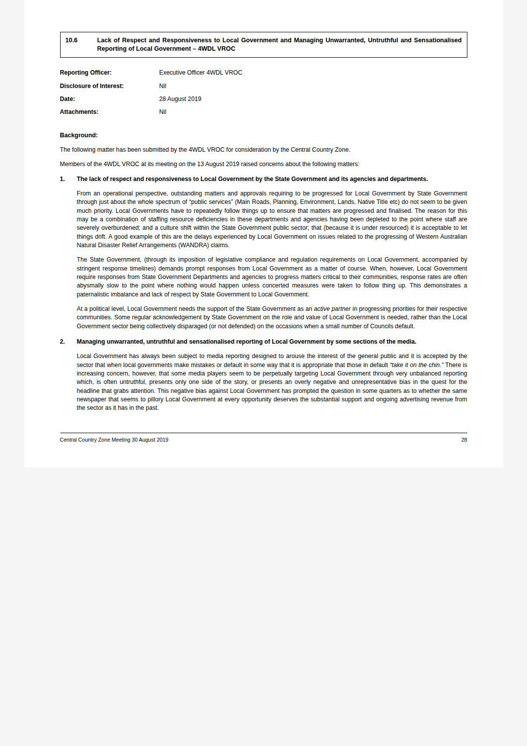| 10.6 | Lack of Respect and Responsiveness to Local Government and Managing Unwarranted, Untruthful and Sensationalised Reporting of Local Government – 4WDL VROC |
| Reporting Officer: | Executive Officer 4WDL VROC |
| Disclosure of Interest: | Nil |
| Date: | 28 August 2019 |
| Attachments: | Nil |
Background:
The following matter has been submitted by the 4WDL VROC for consideration by the Central Country Zone.
Members of the 4WDL VROC at its meeting on the 13 August 2019 raised concerns about the following matters:
1.
The lack of respect and responsiveness to Local Government by the State Government and its agencies and departments.
From an operational perspective, outstanding matters and approvals requiring to be progressed for Local Government by State Government through just about the whole spectrum of “public services” (Main Roads, Planning, Environment, Lands, Native Title etc) do not seem to be given much priority. Local Governments have to repeatedly follow things up to ensure that matters are progressed and finalised. The reason for this may be a combination of staffing resource deficiencies in these departments and agencies having been depleted to the point where staff are severely overburdened; and a culture shift within the State Government public sector; that (because it is under resourced) it is acceptable to let things drift. A good example of this are the delays experienced by Local Government on issues related to the progressing of Western Australian Natural Disaster Relief Arrangements (WANDRA) claims.
The State Government, (through its imposition of legislative compliance and regulation requirements on Local Government, accompanied by stringent response timelines) demands prompt responses from Local Government as a matter of course. When, however, Local Government require responses from State Government Departments and agencies to progress matters critical to their communities, response rates are often abysmally slow to the point where nothing would happen unless concerted measures were taken to follow thing up. This demonstrates a paternalistic imbalance and lack of respect by State Government to Local Government.
At a political level, Local Government needs the support of the State Government as an active partner in progressing priorities for their respective communities. Some regular acknowledgement by State Government on the role and value of Local Government is needed, rather than the Local Government sector being collectively disparaged (or not defended) on the occasions when a small number of Councils default.
2.
Managing unwarranted, untruthful and sensationalised reporting of Local Government by some sections of the media.
Local Government has always been subject to media reporting designed to arouse the interest of the general public and it is accepted by the sector that when local governments make mistakes or default in some way that it is appropriate that those in default “take it on the chin.” There is increasing concern, however, that some media players seem to be perpetually targeting Local Government through very unbalanced reporting which, is often untruthful, presents only one side of the story, or presents an overly negative and unrepresentative bias in the quest for the headline that grabs attention. This negative bias against Local Government has prompted the question in some quarters as to whether the same newspaper that seems to pillory Local Government at every opportunity deserves the substantial support and ongoing advertising revenue from the sector as it has in the past.
Central Country Zone Meeting 30 August 2019
28